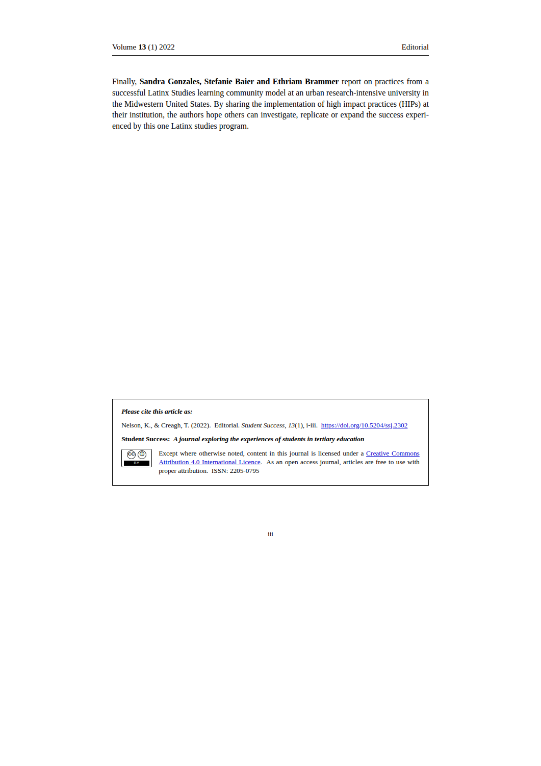Volume 13 (1) 2022
Editorial
Finally, Sandra Gonzales, Stefanie Baier and Ethriam Brammer report on practices from a successful Latinx Studies learning community model at an urban research-intensive university in the Midwestern United States. By sharing the implementation of high impact practices (HIPs) at their institution, the authors hope others can investigate, replicate or expand the success experienced by this one Latinx studies program.
Please cite this article as:
Nelson, K., & Creagh, T. (2022). Editorial. Student Success, 13(1), i-iii. https://doi.org/10.5204/ssj.2302
Student Success: A journal exploring the experiences of students in tertiary education
CC ⓘ
BY
Except where otherwise noted, content in this journal is licensed under a Creative Commons Attribution 4.0 International Licence. As an open access journal, articles are free to use with proper attribution. ISSN: 2205-0795
iii